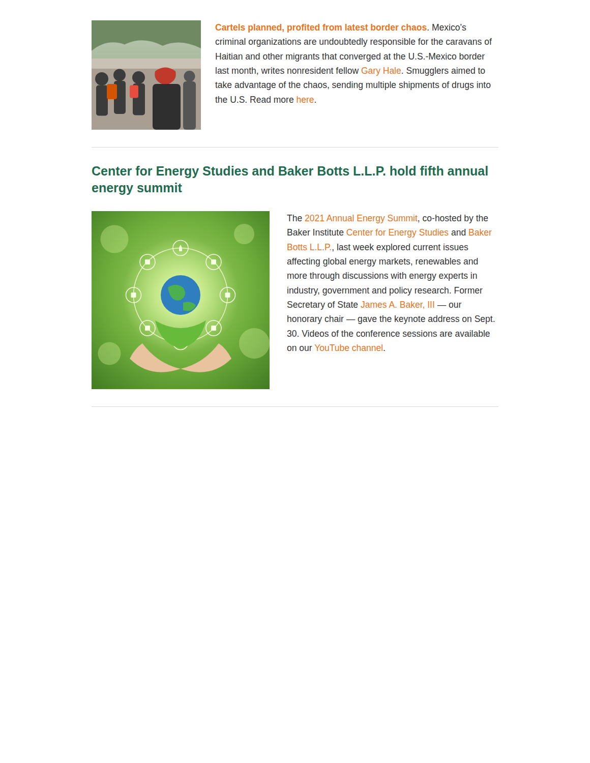Cartels planned, profited from latest border chaos. Mexico’s criminal organizations are undoubtedly responsible for the caravans of Haitian and other migrants that converged at the U.S.-Mexico border last month, writes nonresident fellow Gary Hale. Smugglers aimed to take advantage of the chaos, sending multiple shipments of drugs into the U.S. Read more here.
Center for Energy Studies and Baker Botts L.L.P. hold fifth annual energy summit
The 2021 Annual Energy Summit, co-hosted by the Baker Institute Center for Energy Studies and Baker Botts L.L.P., last week explored current issues affecting global energy markets, renewables and more through discussions with energy experts in industry, government and policy research. Former Secretary of State James A. Baker, III — our honorary chair — gave the keynote address on Sept. 30. Videos of the conference sessions are available on our YouTube channel.